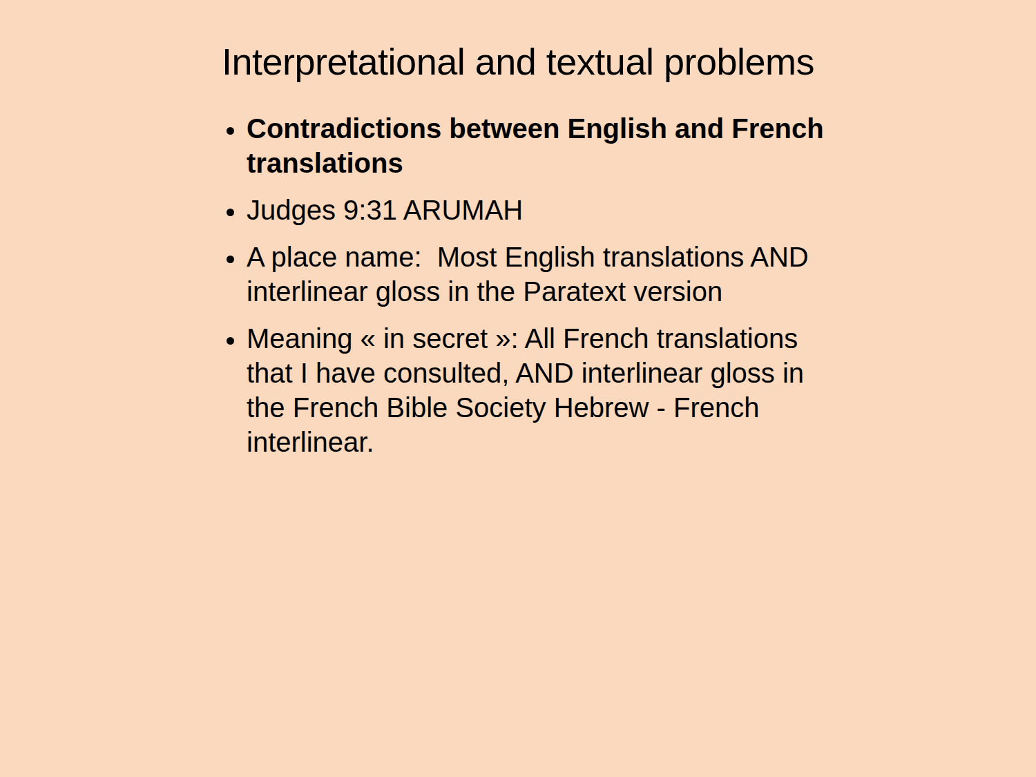Interpretational and textual problems
Contradictions between English and French translations
Judges 9:31 ARUMAH
A place name: Most English translations AND interlinear gloss in the Paratext version
Meaning « in secret »: All French translations that I have consulted, AND interlinear gloss in the French Bible Society Hebrew - French interlinear.